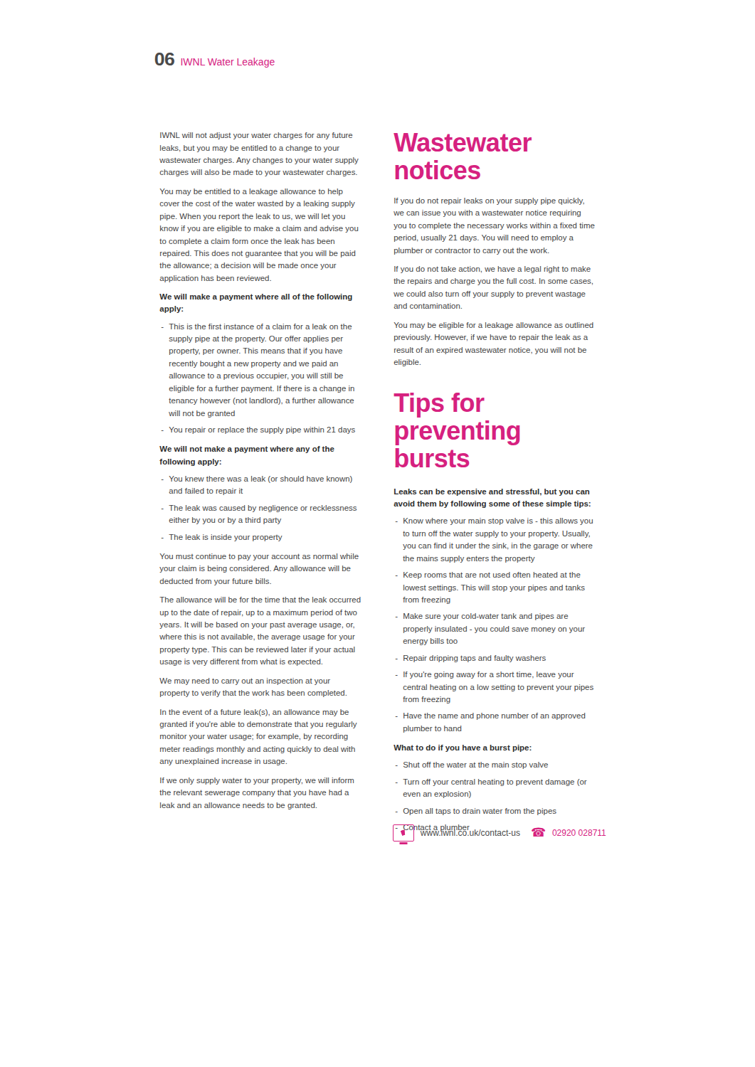06 IWNL Water Leakage
IWNL will not adjust your water charges for any future leaks, but you may be entitled to a change to your wastewater charges. Any changes to your water supply charges will also be made to your wastewater charges.
You may be entitled to a leakage allowance to help cover the cost of the water wasted by a leaking supply pipe. When you report the leak to us, we will let you know if you are eligible to make a claim and advise you to complete a claim form once the leak has been repaired. This does not guarantee that you will be paid the allowance; a decision will be made once your application has been reviewed.
We will make a payment where all of the following apply:
This is the first instance of a claim for a leak on the supply pipe at the property. Our offer applies per property, per owner. This means that if you have recently bought a new property and we paid an allowance to a previous occupier, you will still be eligible for a further payment. If there is a change in tenancy however (not landlord), a further allowance will not be granted
You repair or replace the supply pipe within 21 days
We will not make a payment where any of the following apply:
You knew there was a leak (or should have known) and failed to repair it
The leak was caused by negligence or recklessness either by you or by a third party
The leak is inside your property
You must continue to pay your account as normal while your claim is being considered. Any allowance will be deducted from your future bills.
The allowance will be for the time that the leak occurred up to the date of repair, up to a maximum period of two years. It will be based on your past average usage, or, where this is not available, the average usage for your property type. This can be reviewed later if your actual usage is very different from what is expected.
We may need to carry out an inspection at your property to verify that the work has been completed.
In the event of a future leak(s), an allowance may be granted if you're able to demonstrate that you regularly monitor your water usage; for example, by recording meter readings monthly and acting quickly to deal with any unexplained increase in usage.
If we only supply water to your property, we will inform the relevant sewerage company that you have had a leak and an allowance needs to be granted.
Wastewater notices
If you do not repair leaks on your supply pipe quickly, we can issue you with a wastewater notice requiring you to complete the necessary works within a fixed time period, usually 21 days. You will need to employ a plumber or contractor to carry out the work.
If you do not take action, we have a legal right to make the repairs and charge you the full cost. In some cases, we could also turn off your supply to prevent wastage and contamination.
You may be eligible for a leakage allowance as outlined previously. However, if we have to repair the leak as a result of an expired wastewater notice, you will not be eligible.
Tips for
preventing bursts
Leaks can be expensive and stressful, but you can avoid them by following some of these simple tips:
Know where your main stop valve is - this allows you to turn off the water supply to your property. Usually, you can find it under the sink, in the garage or where the mains supply enters the property
Keep rooms that are not used often heated at the lowest settings. This will stop your pipes and tanks from freezing
Make sure your cold-water tank and pipes are properly insulated - you could save money on your energy bills too
Repair dripping taps and faulty washers
If you're going away for a short time, leave your central heating on a low setting to prevent your pipes from freezing
Have the name and phone number of an approved plumber to hand
What to do if you have a burst pipe:
Shut off the water at the main stop valve
Turn off your central heating to prevent damage (or even an explosion)
Open all taps to drain water from the pipes
Contact a plumber
www.iwnl.co.uk/contact-us ☎ 02920 028711